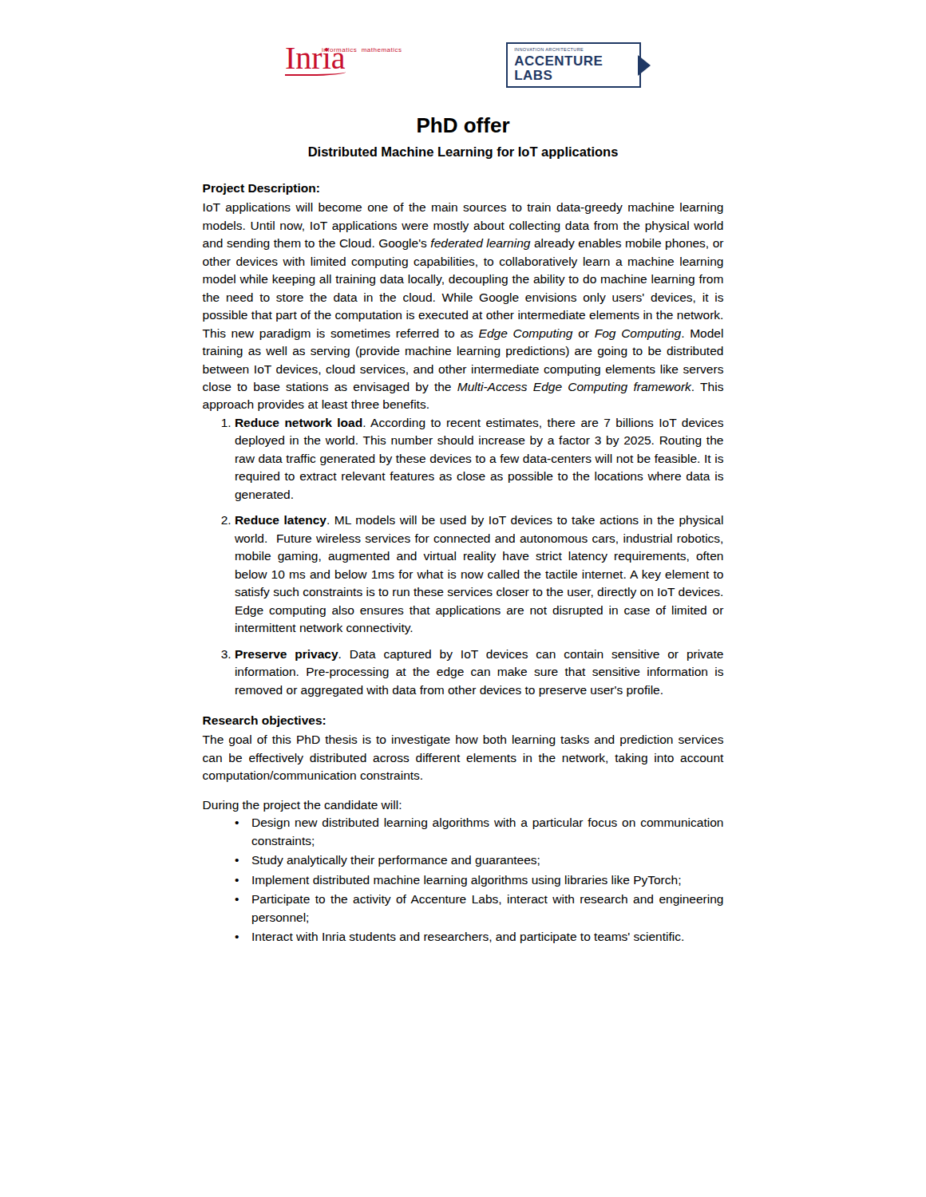Inria informatics mathematics
Innovation Architecture
ACCENTURE
LABS
PhD offer
Distributed Machine Learning for IoT applications
Project Description:
IoT applications will become one of the main sources to train data-greedy machine learning models. Until now, IoT applications were mostly about collecting data from the physical world and sending them to the Cloud. Google's federated learning already enables mobile phones, or other devices with limited computing capabilities, to collaboratively learn a machine learning model while keeping all training data locally, decoupling the ability to do machine learning from the need to store the data in the cloud. While Google envisions only users' devices, it is possible that part of the computation is executed at other intermediate elements in the network. This new paradigm is sometimes referred to as Edge Computing or Fog Computing. Model training as well as serving (provide machine learning predictions) are going to be distributed between IoT devices, cloud services, and other intermediate computing elements like servers close to base stations as envisaged by the Multi-Access Edge Computing framework. This approach provides at least three benefits.
Reduce network load. According to recent estimates, there are 7 billions IoT devices deployed in the world. This number should increase by a factor 3 by 2025. Routing the raw data traffic generated by these devices to a few data-centers will not be feasible. It is required to extract relevant features as close as possible to the locations where data is generated.
Reduce latency. ML models will be used by IoT devices to take actions in the physical world. Future wireless services for connected and autonomous cars, industrial robotics, mobile gaming, augmented and virtual reality have strict latency requirements, often below 10 ms and below 1ms for what is now called the tactile internet. A key element to satisfy such constraints is to run these services closer to the user, directly on IoT devices. Edge computing also ensures that applications are not disrupted in case of limited or intermittent network connectivity.
Preserve privacy. Data captured by IoT devices can contain sensitive or private information. Pre-processing at the edge can make sure that sensitive information is removed or aggregated with data from other devices to preserve user's profile.
Research objectives:
The goal of this PhD thesis is to investigate how both learning tasks and prediction services can be effectively distributed across different elements in the network, taking into account computation/communication constraints.
During the project the candidate will:
Design new distributed learning algorithms with a particular focus on communication constraints;
Study analytically their performance and guarantees;
Implement distributed machine learning algorithms using libraries like PyTorch;
Participate to the activity of Accenture Labs, interact with research and engineering personnel;
Interact with Inria students and researchers, and participate to teams' scientific.